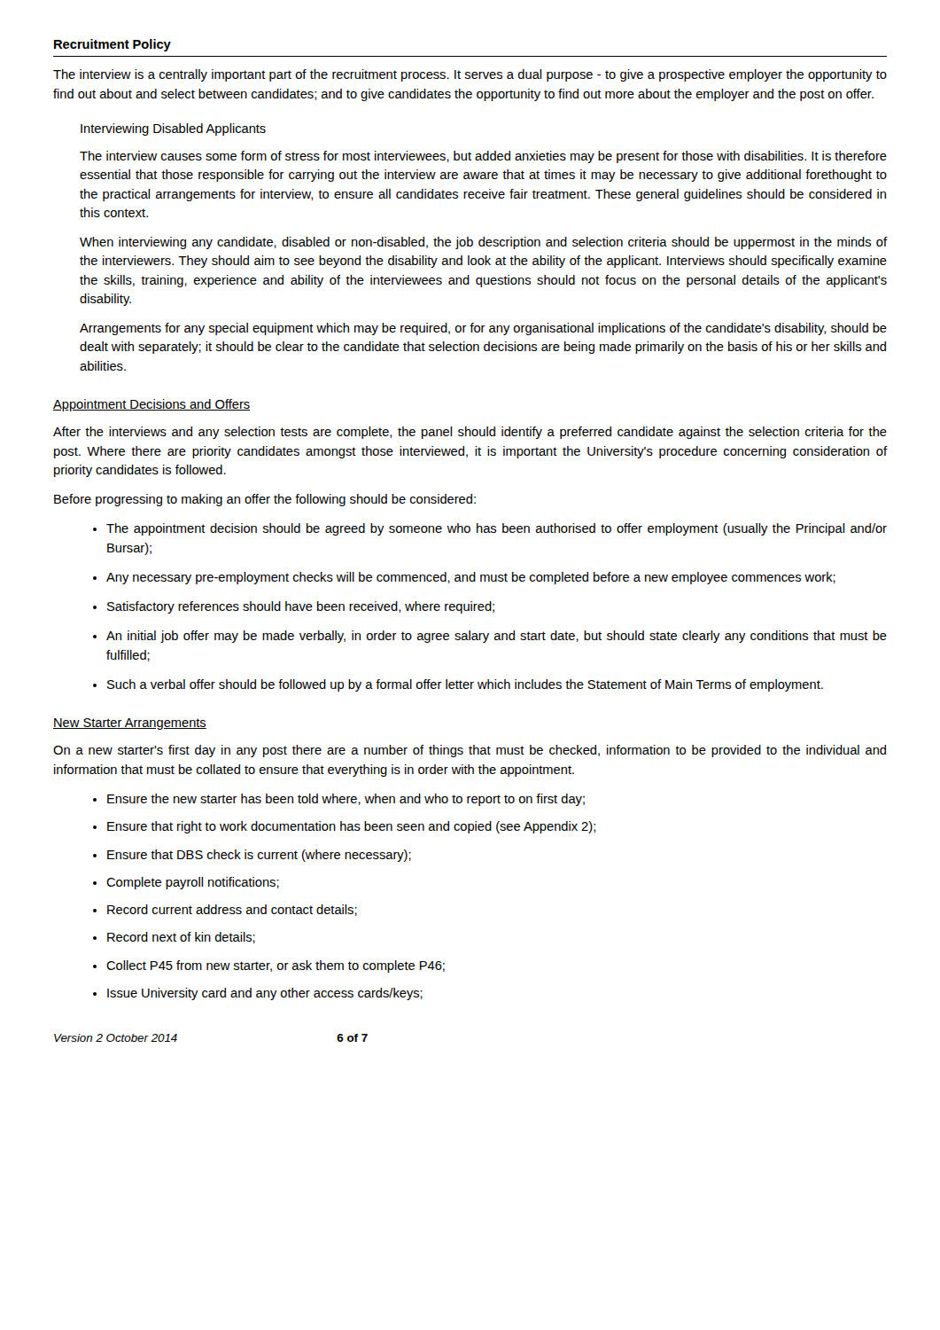Recruitment Policy
The interview is a centrally important part of the recruitment process. It serves a dual purpose - to give a prospective employer the opportunity to find out about and select between candidates; and to give candidates the opportunity to find out more about the employer and the post on offer.
Interviewing Disabled Applicants
The interview causes some form of stress for most interviewees, but added anxieties may be present for those with disabilities. It is therefore essential that those responsible for carrying out the interview are aware that at times it may be necessary to give additional forethought to the practical arrangements for interview, to ensure all candidates receive fair treatment. These general guidelines should be considered in this context.
When interviewing any candidate, disabled or non-disabled, the job description and selection criteria should be uppermost in the minds of the interviewers. They should aim to see beyond the disability and look at the ability of the applicant. Interviews should specifically examine the skills, training, experience and ability of the interviewees and questions should not focus on the personal details of the applicant's disability.
Arrangements for any special equipment which may be required, or for any organisational implications of the candidate's disability, should be dealt with separately; it should be clear to the candidate that selection decisions are being made primarily on the basis of his or her skills and abilities.
Appointment Decisions and Offers
After the interviews and any selection tests are complete, the panel should identify a preferred candidate against the selection criteria for the post. Where there are priority candidates amongst those interviewed, it is important the University's procedure concerning consideration of priority candidates is followed.
Before progressing to making an offer the following should be considered:
The appointment decision should be agreed by someone who has been authorised to offer employment (usually the Principal and/or Bursar);
Any necessary pre-employment checks will be commenced, and must be completed before a new employee commences work;
Satisfactory references should have been received, where required;
An initial job offer may be made verbally, in order to agree salary and start date, but should state clearly any conditions that must be fulfilled;
Such a verbal offer should be followed up by a formal offer letter which includes the Statement of Main Terms of employment.
New Starter Arrangements
On a new starter's first day in any post there are a number of things that must be checked, information to be provided to the individual and information that must be collated to ensure that everything is in order with the appointment.
Ensure the new starter has been told where, when and who to report to on first day;
Ensure that right to work documentation has been seen and copied (see Appendix 2);
Ensure that DBS check is current (where necessary);
Complete payroll notifications;
Record current address and contact details;
Record next of kin details;
Collect P45 from new starter, or ask them to complete P46;
Issue University card and any other access cards/keys;
Version 2 October 2014 6 of 7